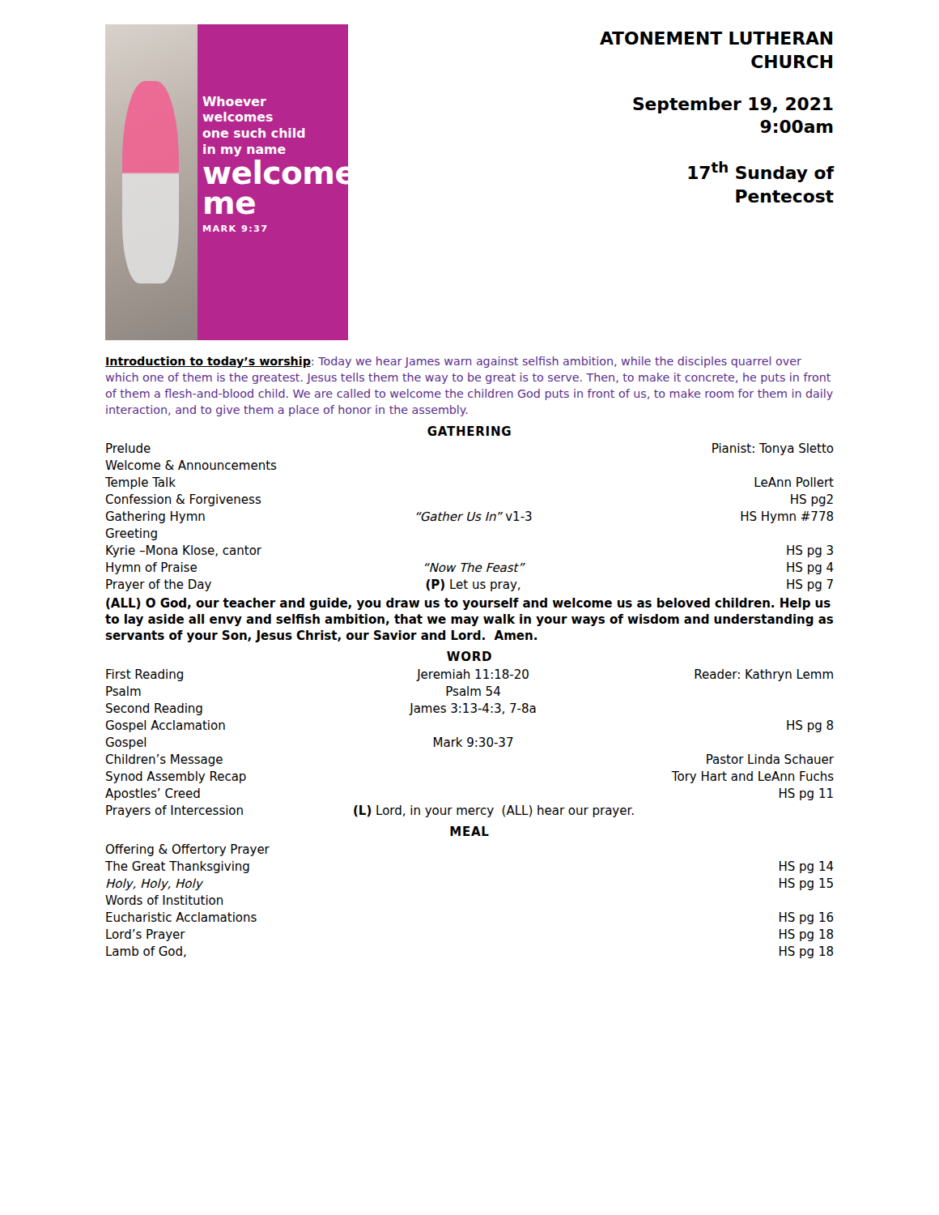Whoever welcomes one such child in my name welcomes me MARK 9:37
ATONEMENT LUTHERAN
CHURCH
September 19, 2021
9:00am
17th Sunday of
Pentecost
Introduction to today’s worship: Today we hear James warn against selfish ambition, while the disciples quarrel over which one of them is the greatest. Jesus tells them the way to be great is to serve. Then, to make it concrete, he puts in front of them a flesh-and-blood child. We are called to welcome the children God puts in front of us, to make room for them in daily interaction, and to give them a place of honor in the assembly.
GATHERING
| Prelude | | Pianist: Tonya Sletto |
| Welcome & Announcements | | |
| Temple Talk | | LeAnn Pollert |
| Confession & Forgiveness | | HS pg2 |
| Gathering Hymn | “Gather Us In” v1-3 | HS Hymn #778 |
| Greeting | | |
| Kyrie –Mona Klose, cantor | | HS pg 3 |
| Hymn of Praise | “Now The Feast” | HS pg 4 |
| Prayer of the Day | (P) Let us pray, | HS pg 7 |
(ALL) O God, our teacher and guide, you draw us to yourself and welcome us as beloved children. Help us to lay aside all envy and selfish ambition, that we may walk in your ways of wisdom and understanding as servants of your Son, Jesus Christ, our Savior and Lord. Amen.
WORD
| First Reading | Jeremiah 11:18-20 | Reader: Kathryn Lemm |
| Psalm | Psalm 54 | |
| Second Reading | James 3:13-4:3, 7-8a | |
| Gospel Acclamation | | HS pg 8 |
| Gospel | Mark 9:30-37 | |
| Children’s Message | | Pastor Linda Schauer |
| Synod Assembly Recap | | Tory Hart and LeAnn Fuchs |
| Apostles’ Creed | | HS pg 11 |
| Prayers of Intercession | (L) Lord, in your mercy (ALL) hear our prayer. |
MEAL
| Offering & Offertory Prayer | | |
| The Great Thanksgiving | | HS pg 14 |
| Holy, Holy, Holy | | HS pg 15 |
| Words of Institution | | |
| Eucharistic Acclamations | | HS pg 16 |
| Lord’s Prayer | | HS pg 18 |
| Lamb of God, | | HS pg 18 |